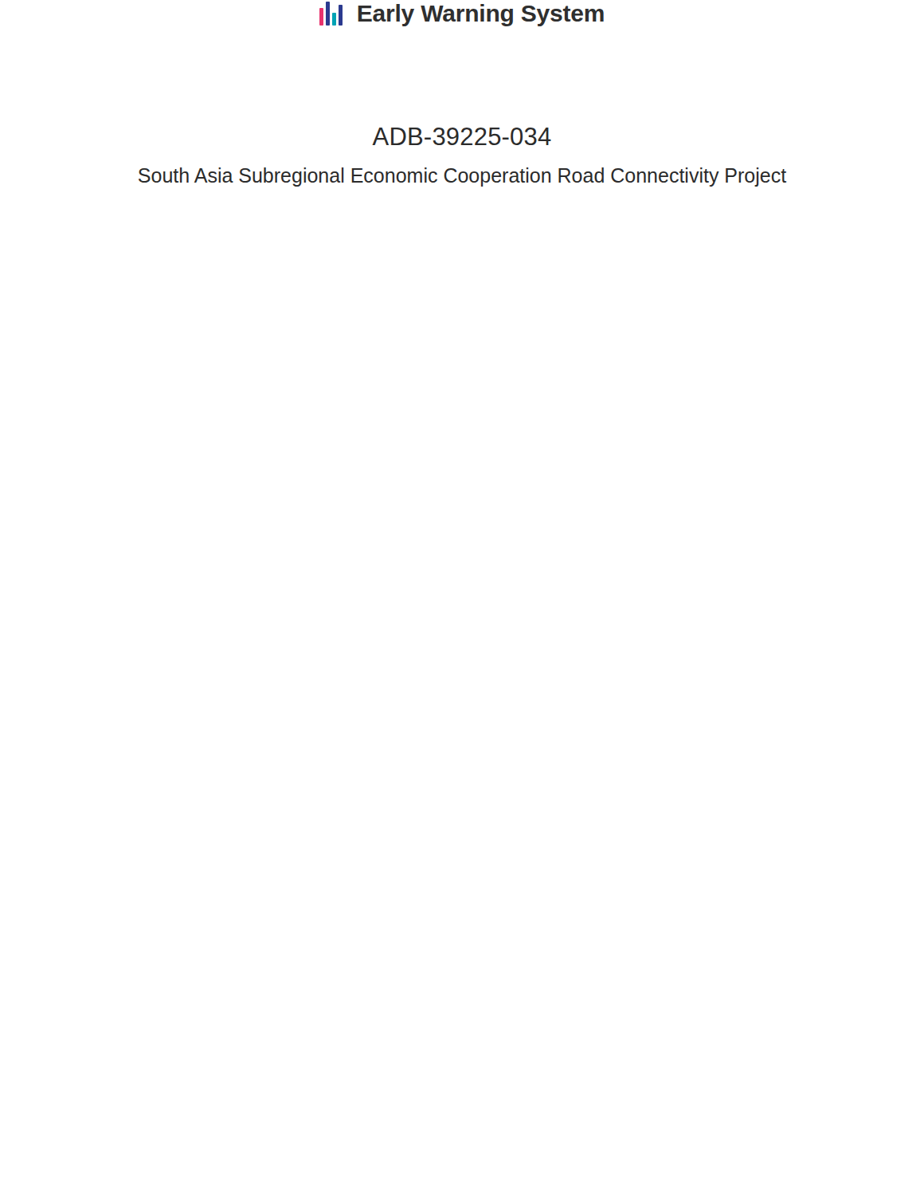Early Warning System
ADB-39225-034
South Asia Subregional Economic Cooperation Road Connectivity Project